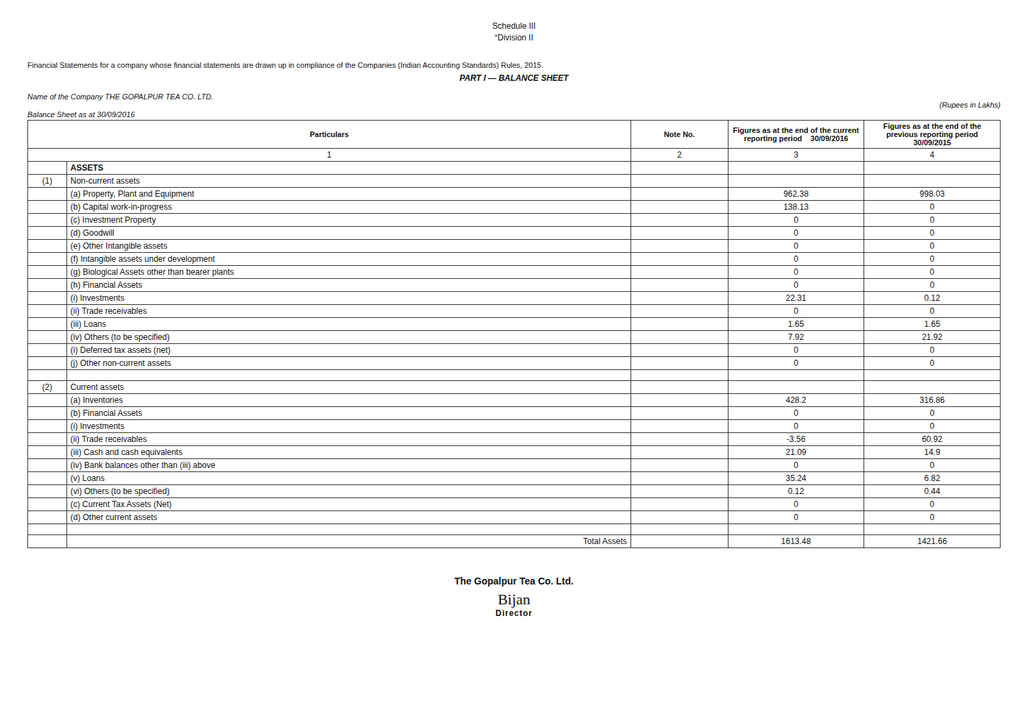Schedule III
“Division II
Financial Statements for a company whose financial statements are drawn up in compliance of the Companies (Indian Accounting Standards) Rules, 2015.
PART I — BALANCE SHEET
Name of the Company THE GOPALPUR TEA CO. LTD.
(Rupees in Lakhs)
Balance Sheet as at 30/09/2016
| Particulars | Note No. | Figures as at the end of the current reporting period 30/09/2016 | Figures as at the end of the previous reporting period 30/09/2015 |
| --- | --- | --- | --- |
| 1 | 2 | 3 | 4 |
| | ASSETS | | | |
| (1) | Non-current assets | | | |
| | (a) Property, Plant and Equipment | | 962.38 | 998.03 |
| | (b) Capital work-in-progress | | 138.13 | 0 |
| | (c) Investment Property | | 0 | 0 |
| | (d) Goodwill | | 0 | 0 |
| | (e) Other Intangible assets | | 0 | 0 |
| | (f) Intangible assets under development | | 0 | 0 |
| | (g) Biological Assets other than bearer plants | | 0 | 0 |
| | (h) Financial Assets | | 0 | 0 |
| | (i) Investments | | 22.31 | 0.12 |
| | (ii) Trade receivables | | 0 | 0 |
| | (iii) Loans | | 1.65 | 1.65 |
| | (iv) Others (to be specified) | | 7.92 | 21.92 |
| | (i) Deferred tax assets (net) | | 0 | 0 |
| | (j) Other non-current assets | | 0 | 0 |
| (2) | Current assets | | | |
| | (a) Inventories | | 428.2 | 316.86 |
| | (b) Financial Assets | | 0 | 0 |
| | (i) Investments | | 0 | 0 |
| | (ii) Trade receivables | | -3.56 | 60.92 |
| | (iii) Cash and cash equivalents | | 21.09 | 14.9 |
| | (iv) Bank balances other than (iii) above | | 0 | 0 |
| | (v) Loans | | 35.24 | 6.82 |
| | (vi) Others (to be specified) | | 0.12 | 0.44 |
| | (c) Current Tax Assets (Net) | | 0 | 0 |
| | (d) Other current assets | | 0 | 0 |
| | Total Assets | | 1613.48 | 1421.66 |
The Gopalpur Tea Co. Ltd.
Bijan
Director